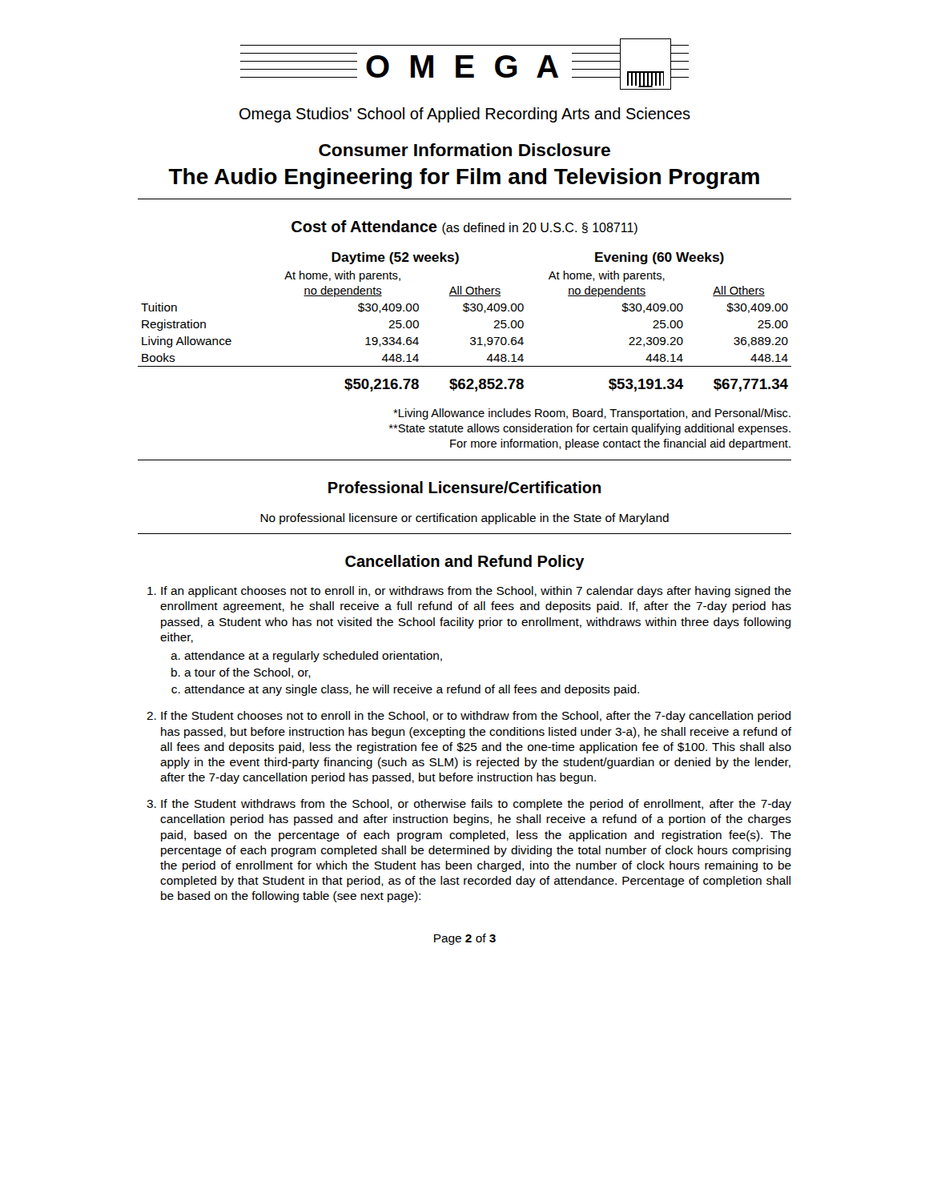O M E G A
Omega Studios' School of Applied Recording Arts and Sciences
Consumer Information Disclosure
The Audio Engineering for Film and Television Program
Cost of Attendance (as defined in 20 U.S.C. § 108711)
| | Daytime (52 weeks) | Evening (60 Weeks) |
| | At home, with parents, | | At home, with parents, | |
| | no dependents | All Others | no dependents | All Others |
| Tuition | $30,409.00 | $30,409.00 | $30,409.00 | $30,409.00 |
| Registration | 25.00 | 25.00 | 25.00 | 25.00 |
| Living Allowance | 19,334.64 | 31,970.64 | 22,309.20 | 36,889.20 |
| Books | 448.14 | 448.14 | 448.14 | 448.14 |
| | $50,216.78 | $62,852.78 | $53,191.34 | $67,771.34 |
*Living Allowance includes Room, Board, Transportation, and Personal/Misc.
**State statute allows consideration for certain qualifying additional expenses.
For more information, please contact the financial aid department.
Professional Licensure/Certification
No professional licensure or certification applicable in the State of Maryland
Cancellation and Refund Policy
If an applicant chooses not to enroll in, or withdraws from the School, within 7 calendar days after having signed the enrollment agreement, he shall receive a full refund of all fees and deposits paid. If, after the 7-day period has passed, a Student who has not visited the School facility prior to enrollment, withdraws within three days following either,
attendance at a regularly scheduled orientation,
a tour of the School, or,
attendance at any single class, he will receive a refund of all fees and deposits paid.
If the Student chooses not to enroll in the School, or to withdraw from the School, after the 7-day cancellation period has passed, but before instruction has begun (excepting the conditions listed under 3-a), he shall receive a refund of all fees and deposits paid, less the registration fee of $25 and the one-time application fee of $100. This shall also apply in the event third-party financing (such as SLM) is rejected by the student/guardian or denied by the lender, after the 7-day cancellation period has passed, but before instruction has begun.
If the Student withdraws from the School, or otherwise fails to complete the period of enrollment, after the 7-day cancellation period has passed and after instruction begins, he shall receive a refund of a portion of the charges paid, based on the percentage of each program completed, less the application and registration fee(s). The percentage of each program completed shall be determined by dividing the total number of clock hours comprising the period of enrollment for which the Student has been charged, into the number of clock hours remaining to be completed by that Student in that period, as of the last recorded day of attendance. Percentage of completion shall be based on the following table (see next page):
Page 2 of 3